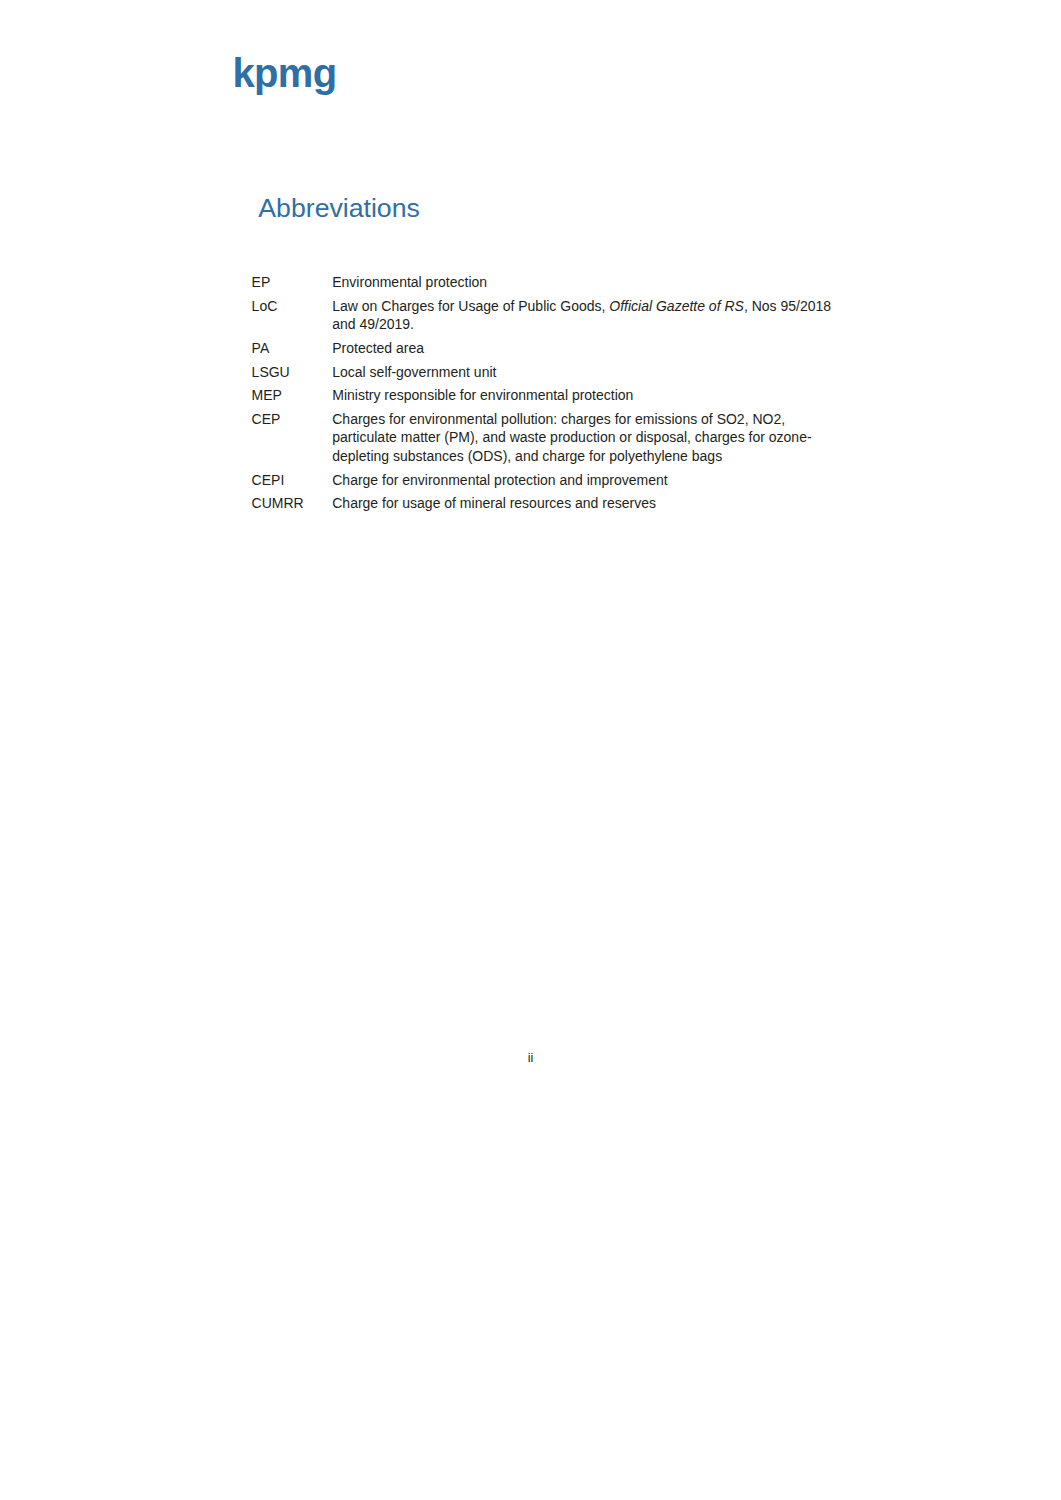kpmg
Abbreviations
| EP | Environmental protection |
| LoC | Law on Charges for Usage of Public Goods, Official Gazette of RS , Nos 95/2018 and 49/2019. |
| PA | Protected area |
| LSGU | Local self-government unit |
| MEP | Ministry responsible for environmental protection |
| CEP | Charges for environmental pollution: charges for emissions of SO2, NO2, particulate matter (PM), and waste production or disposal, charges for ozone-depleting substances (ODS), and charge for polyethylene bags |
| CEPI | Charge for environmental protection and improvement |
| CUMRR | Charge for usage of mineral resources and reserves |
ii